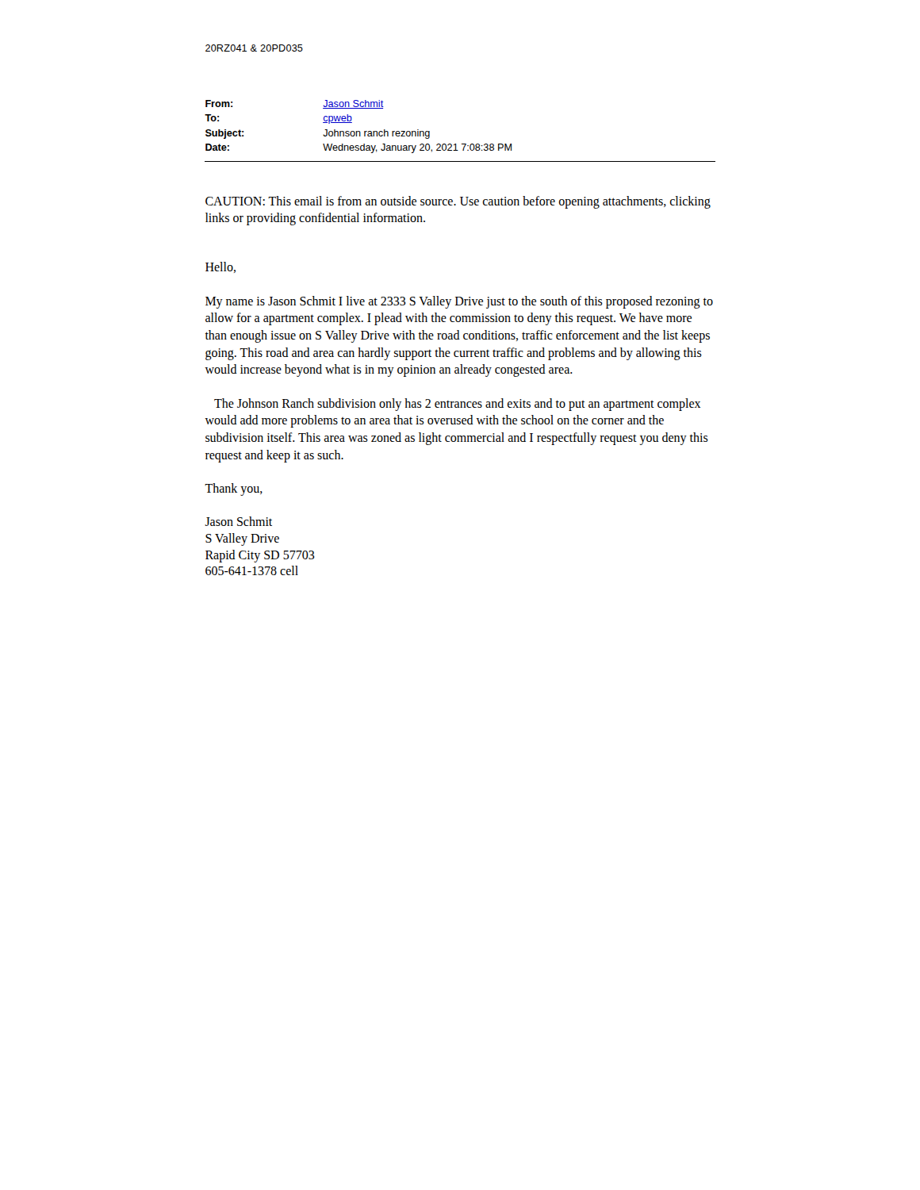20RZ041 & 20PD035
| From: | Jason Schmit |
| To: | cpweb |
| Subject: | Johnson ranch rezoning |
| Date: | Wednesday, January 20, 2021 7:08:38 PM |
CAUTION: This email is from an outside source. Use caution before opening attachments, clicking links or providing confidential information.
Hello,
My name is Jason Schmit I live at 2333 S Valley Drive just to the south of this proposed rezoning to allow for a apartment complex. I plead with the commission to deny this request. We have more than enough issue on S Valley Drive with the road conditions, traffic enforcement and the list keeps going. This road and area can hardly support the current traffic and problems and by allowing this would increase beyond what is in my opinion an already congested area.
The Johnson Ranch subdivision only has 2 entrances and exits and to put an apartment complex would add more problems to an area that is overused with the school on the corner and the subdivision itself. This area was zoned as light commercial and I respectfully request you deny this request and keep it as such.
Thank you,
Jason Schmit
S Valley Drive
Rapid City SD 57703
605-641-1378 cell